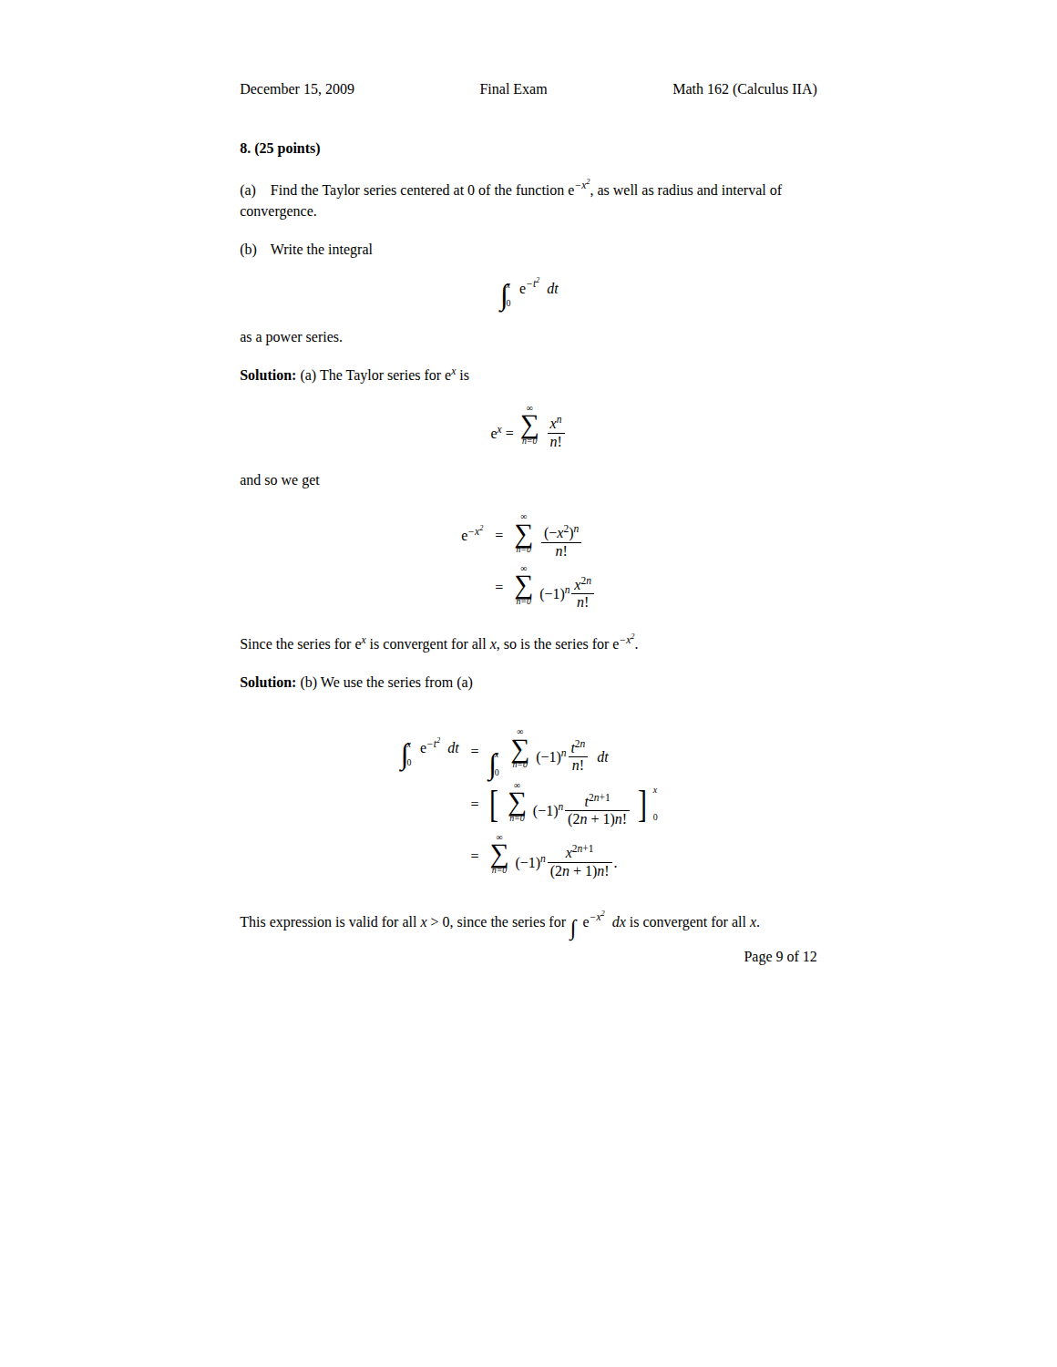December 15, 2009
Final Exam
Math 162 (Calculus IIA)
8. (25 points)
(a) Find the Taylor series centered at 0 of the function e−x2, as well as radius and interval of convergence.
(b) Write the integral
∫x 0 e−t2 dt
as a power series.
Solution: (a) The Taylor series for ex is
ex = ∞ ∑ n=0 xn n!
and so we get
| e −x 2 | = | ∞ ∑ n=0 (− x 2 ) n n ! |
| | = | ∞ ∑ n=0 (−1) n x 2 n n ! |
Since the series for ex is convergent for all x, so is the series for e−x2.
Solution: (b) We use the series from (a)
| ∫ x 0 e −t 2 dt | = | ∫ x 0 ∞ ∑ n=0 (−1) n t 2 n n ! dt |
| | = | [ ∞ ∑ n=0 (−1) n t 2 n +1 (2 n + 1) n ! ] x 0 |
| | = | ∞ ∑ n=0 (−1) n x 2 n +1 (2 n + 1) n ! . |
This expression is valid for all x > 0, since the series for ∫ e−x2 dx is convergent for all x.
Page 9 of 12